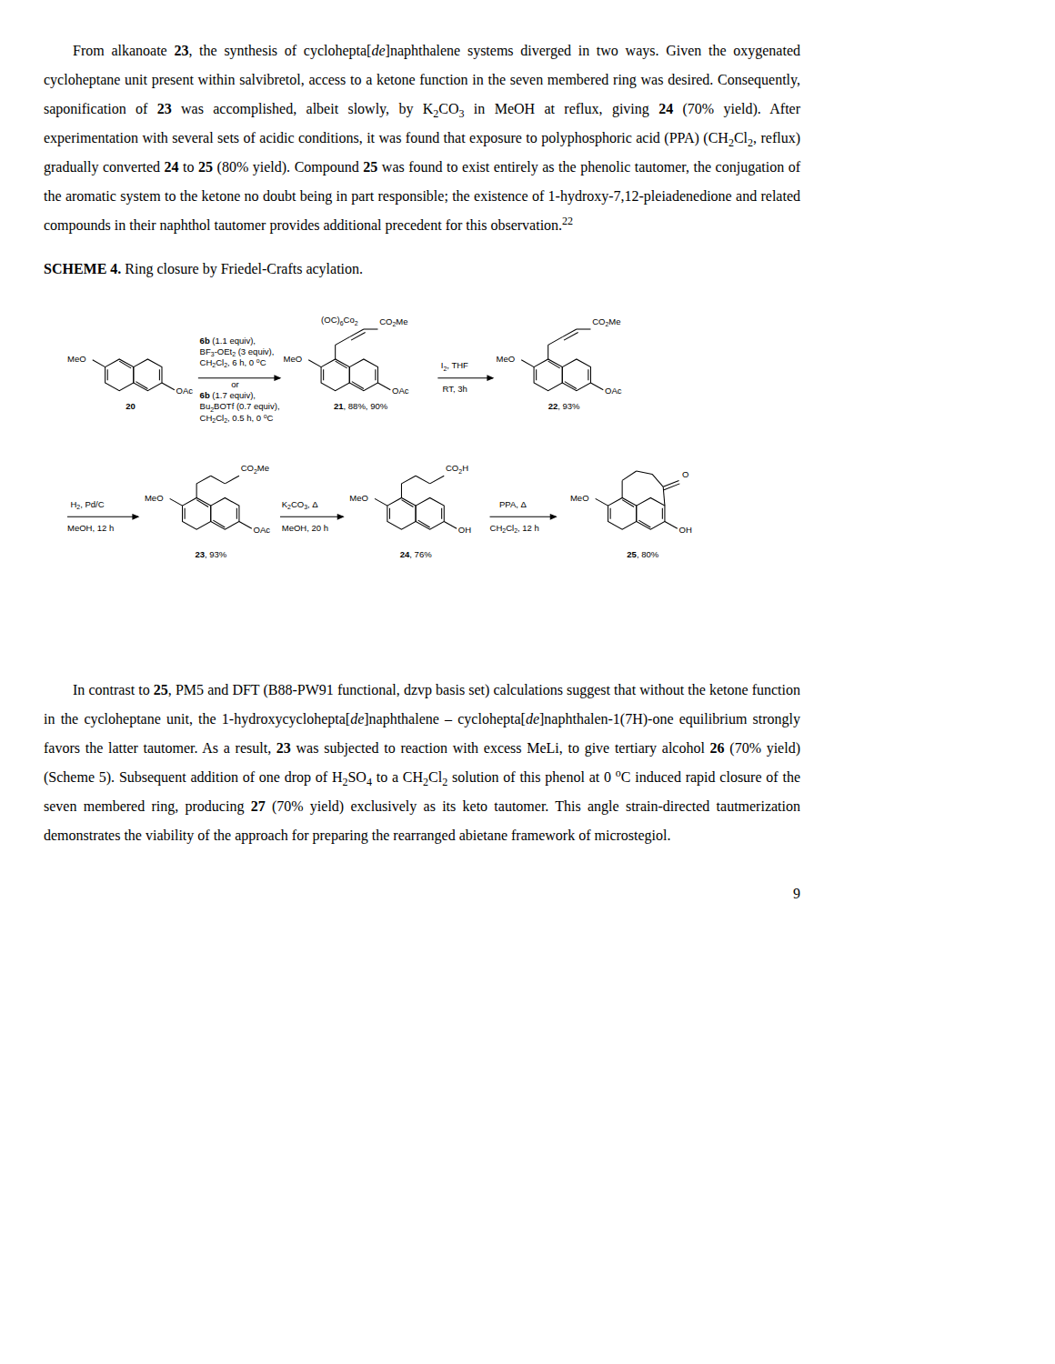From alkanoate 23, the synthesis of cyclohepta[de]naphthalene systems diverged in two ways. Given the oxygenated cycloheptane unit present within salvibretol, access to a ketone function in the seven membered ring was desired. Consequently, saponification of 23 was accomplished, albeit slowly, by K2CO3 in MeOH at reflux, giving 24 (70% yield). After experimentation with several sets of acidic conditions, it was found that exposure to polyphosphoric acid (PPA) (CH2Cl2, reflux) gradually converted 24 to 25 (80% yield). Compound 25 was found to exist entirely as the phenolic tautomer, the conjugation of the aromatic system to the ketone no doubt being in part responsible; the existence of 1-hydroxy-7,12-pleiadenedione and related compounds in their naphthol tautomer provides additional precedent for this observation.22
SCHEME 4. Ring closure by Friedel-Crafts acylation.
MeO OAc 20 6b (1.1 equiv), BF3-OEt2 (3 equiv), CH2Cl2, 6 h, 0 oC or 6b (1.7 equiv), Bu2BOTf (0.7 equiv), CH2Cl2, 0.5 h, 0 oC MeO OAc (OC)6Co2 CO2Me 21, 88%, 90% I2, THF RT, 3h MeO OAc CO2Me 22, 93% H2, Pd/C MeOH, 12 h MeO OAc CO2Me 23, 93% K2CO3, Δ MeOH, 20 h MeO OH CO2H 24, 76% PPA, Δ CH2Cl2, 12 h MeO OH O 25, 80%
In contrast to 25, PM5 and DFT (B88-PW91 functional, dzvp basis set) calculations suggest that without the ketone function in the cycloheptane unit, the 1-hydroxycyclohepta[de]naphthalene – cyclohepta[de]naphthalen-1(7H)-one equilibrium strongly favors the latter tautomer. As a result, 23 was subjected to reaction with excess MeLi, to give tertiary alcohol 26 (70% yield) (Scheme 5). Subsequent addition of one drop of H2SO4 to a CH2Cl2 solution of this phenol at 0 oC induced rapid closure of the seven membered ring, producing 27 (70% yield) exclusively as its keto tautomer. This angle strain-directed tautmerization demonstrates the viability of the approach for preparing the rearranged abietane framework of microstegiol.
9